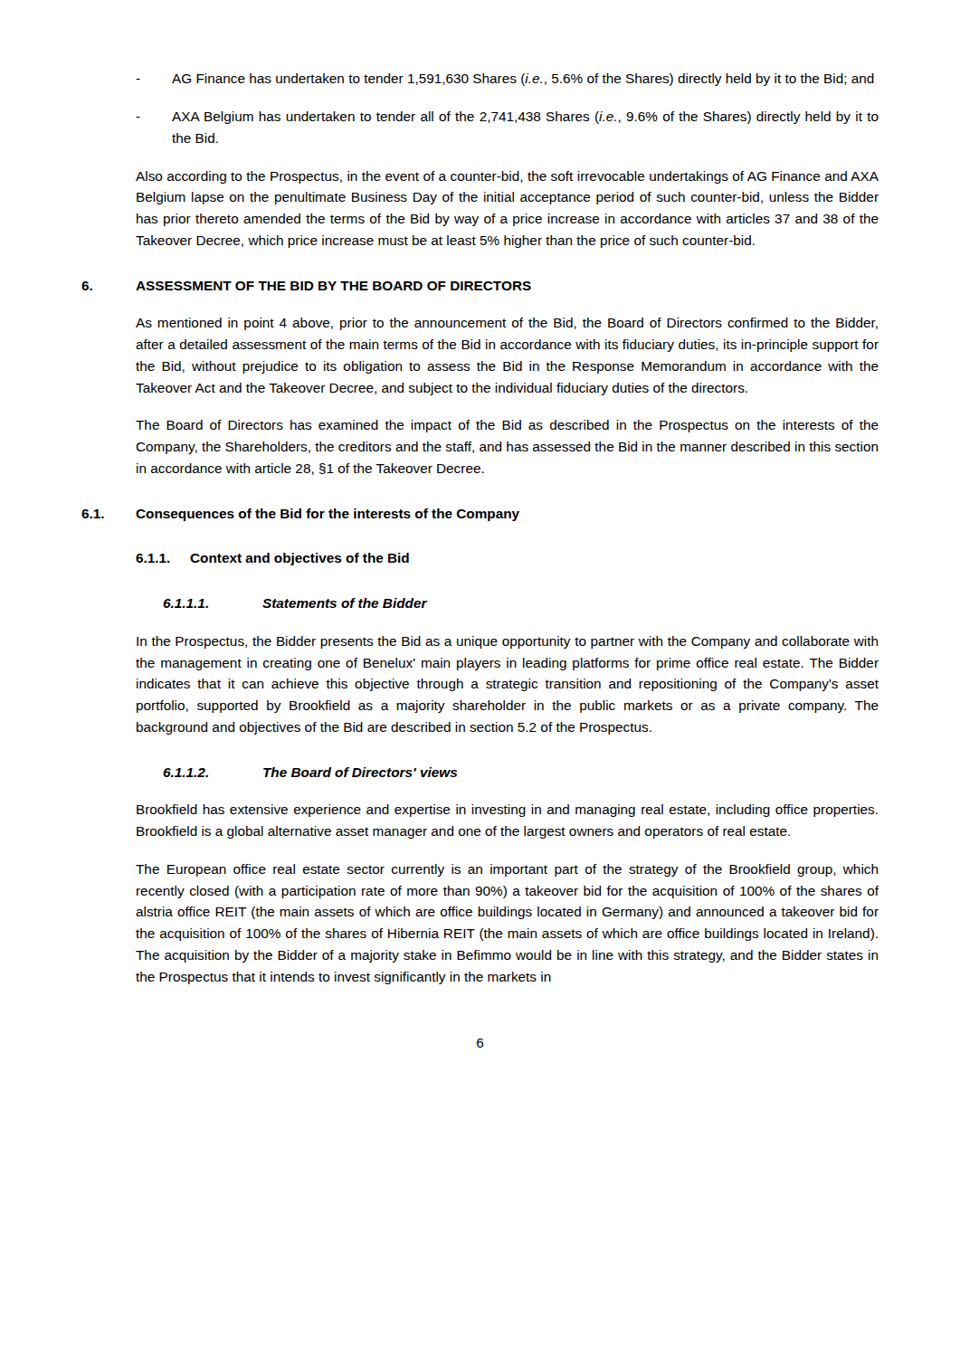AG Finance has undertaken to tender 1,591,630 Shares (i.e., 5.6% of the Shares) directly held by it to the Bid; and
AXA Belgium has undertaken to tender all of the 2,741,438 Shares (i.e., 9.6% of the Shares) directly held by it to the Bid.
Also according to the Prospectus, in the event of a counter-bid, the soft irrevocable undertakings of AG Finance and AXA Belgium lapse on the penultimate Business Day of the initial acceptance period of such counter-bid, unless the Bidder has prior thereto amended the terms of the Bid by way of a price increase in accordance with articles 37 and 38 of the Takeover Decree, which price increase must be at least 5% higher than the price of such counter-bid.
6. Assessment of the Bid by the Board of Directors
As mentioned in point 4 above, prior to the announcement of the Bid, the Board of Directors confirmed to the Bidder, after a detailed assessment of the main terms of the Bid in accordance with its fiduciary duties, its in-principle support for the Bid, without prejudice to its obligation to assess the Bid in the Response Memorandum in accordance with the Takeover Act and the Takeover Decree, and subject to the individual fiduciary duties of the directors.
The Board of Directors has examined the impact of the Bid as described in the Prospectus on the interests of the Company, the Shareholders, the creditors and the staff, and has assessed the Bid in the manner described in this section in accordance with article 28, §1 of the Takeover Decree.
6.1. Consequences of the Bid for the interests of the Company
6.1.1. Context and objectives of the Bid
6.1.1.1. Statements of the Bidder
In the Prospectus, the Bidder presents the Bid as a unique opportunity to partner with the Company and collaborate with the management in creating one of Benelux' main players in leading platforms for prime office real estate. The Bidder indicates that it can achieve this objective through a strategic transition and repositioning of the Company's asset portfolio, supported by Brookfield as a majority shareholder in the public markets or as a private company. The background and objectives of the Bid are described in section 5.2 of the Prospectus.
6.1.1.2. The Board of Directors' views
Brookfield has extensive experience and expertise in investing in and managing real estate, including office properties. Brookfield is a global alternative asset manager and one of the largest owners and operators of real estate.
The European office real estate sector currently is an important part of the strategy of the Brookfield group, which recently closed (with a participation rate of more than 90%) a takeover bid for the acquisition of 100% of the shares of alstria office REIT (the main assets of which are office buildings located in Germany) and announced a takeover bid for the acquisition of 100% of the shares of Hibernia REIT (the main assets of which are office buildings located in Ireland). The acquisition by the Bidder of a majority stake in Befimmo would be in line with this strategy, and the Bidder states in the Prospectus that it intends to invest significantly in the markets in
6